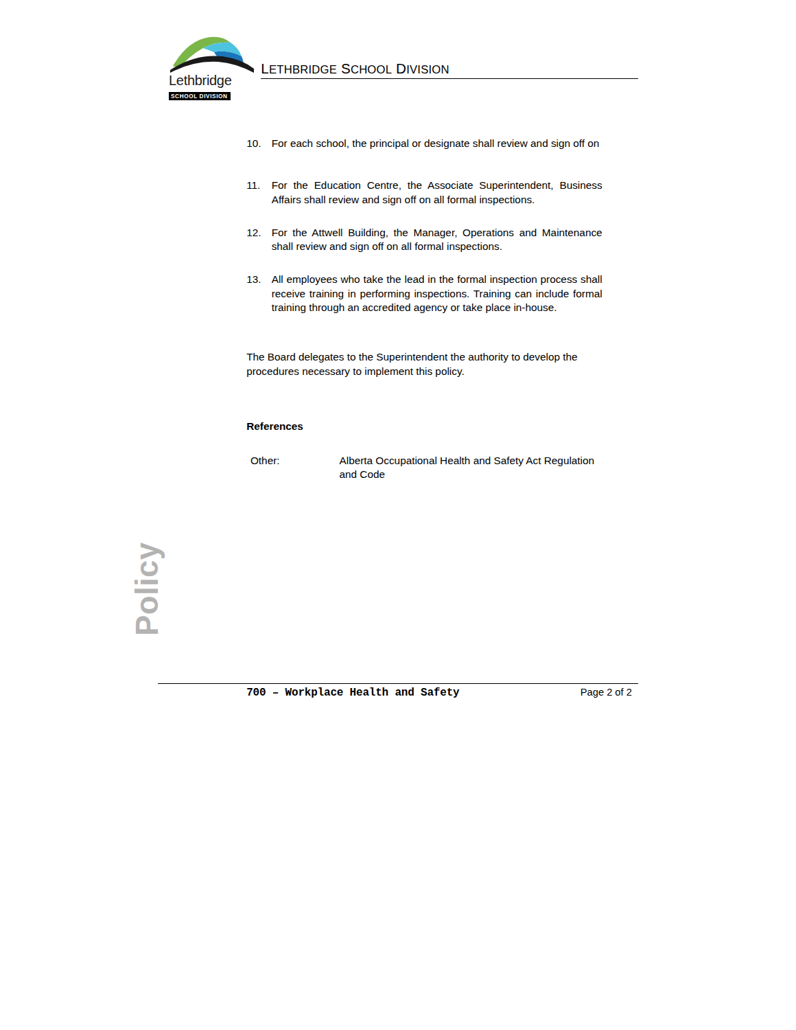Lethbridge
SCHOOL DIVISION
LETHBRIDGE SCHOOL DIVISION
10. For each school, the principal or designate shall review and sign off on
11. For the Education Centre, the Associate Superintendent, Business Affairs shall review and sign off on all formal inspections.
12. For the Attwell Building, the Manager, Operations and Maintenance shall review and sign off on all formal inspections.
13. All employees who take the lead in the formal inspection process shall receive training in performing inspections. Training can include formal training through an accredited agency or take place in-house.
The Board delegates to the Superintendent the authority to develop the procedures necessary to implement this policy.
References
Other:
Alberta Occupational Health and Safety Act Regulation and Code
Policy
700 – Workplace Health and Safety
Page 2 of 2